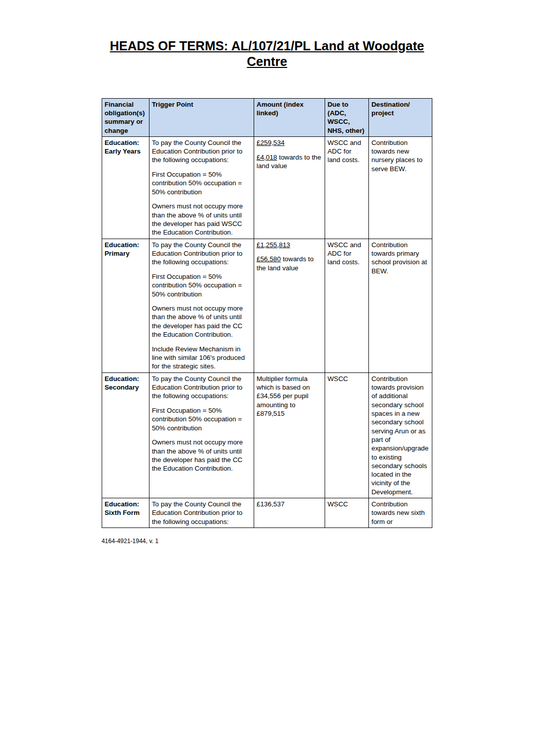HEADS OF TERMS: AL/107/21/PL Land at Woodgate Centre
| Financial obligation(s) summary or change | Trigger Point | Amount (index linked) | Due to (ADC, WSCC, NHS, other) | Destination/ project |
| --- | --- | --- | --- | --- |
| Education: Early Years | To pay the County Council the Education Contribution prior to the following occupations: First Occupation = 50% contribution 50% occupation = 50% contribution Owners must not occupy more than the above % of units until the developer has paid WSCC the Education Contribution. | £259,534 £4,018 towards to the land value | WSCC and ADC for land costs. | Contribution towards new nursery places to serve BEW. |
| Education: Primary | To pay the County Council the Education Contribution prior to the following occupations: First Occupation = 50% contribution 50% occupation = 50% contribution Owners must not occupy more than the above % of units until the developer has paid the CC the Education Contribution. Include Review Mechanism in line with similar 106's produced for the strategic sites. | £1,255,813 £56,580 towards to the land value | WSCC and ADC for land costs. | Contribution towards primary school provision at BEW. |
| Education: Secondary | To pay the County Council the Education Contribution prior to the following occupations: First Occupation = 50% contribution 50% occupation = 50% contribution Owners must not occupy more than the above % of units until the developer has paid the CC the Education Contribution. | Multiplier formula which is based on £34,556 per pupil amounting to £879,515 | WSCC | Contribution towards provision of additional secondary school spaces in a new secondary school serving Arun or as part of expansion/upgrade to existing secondary schools located in the vicinity of the Development. |
| Education: Sixth Form | To pay the County Council the Education Contribution prior to the following occupations: | £136,537 | WSCC | Contribution towards new sixth form or |
4164-4921-1944, v. 1